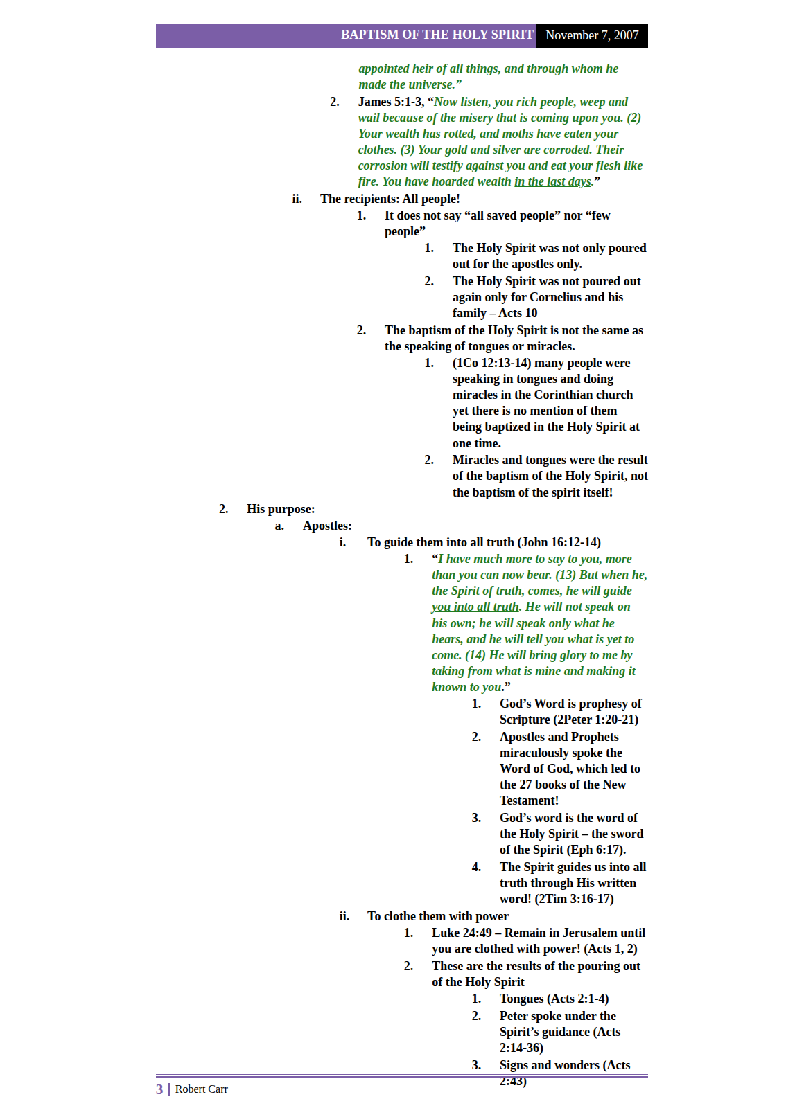BAPTISM OF THE HOLY SPIRIT
November 7, 2007
appointed heir of all things, and through whom he made the universe.”
2. James 5:1-3, “Now listen, you rich people, weep and wail because of the misery that is coming upon you. (2) Your wealth has rotted, and moths have eaten your clothes. (3) Your gold and silver are corroded. Their corrosion will testify against you and eat your flesh like fire. You have hoarded wealth in the last days.”
ii. The recipients: All people!
1. It does not say “all saved people” nor “few people”
1. The Holy Spirit was not only poured out for the apostles only.
2. The Holy Spirit was not poured out again only for Cornelius and his family – Acts 10
2. The baptism of the Holy Spirit is not the same as the speaking of tongues or miracles.
1. (1Co 12:13-14) many people were speaking in tongues and doing miracles in the Corinthian church yet there is no mention of them being baptized in the Holy Spirit at one time.
2. Miracles and tongues were the result of the baptism of the Holy Spirit, not the baptism of the spirit itself!
2. His purpose:
a. Apostles:
i. To guide them into all truth (John 16:12-14)
1. “I have much more to say to you, more than you can now bear. (13) But when he, the Spirit of truth, comes, he will guide you into all truth. He will not speak on his own; he will speak only what he hears, and he will tell you what is yet to come. (14) He will bring glory to me by taking from what is mine and making it known to you.”
1. God’s Word is prophesy of Scripture (2Peter 1:20-21)
2. Apostles and Prophets miraculously spoke the Word of God, which led to the 27 books of the New Testament!
3. God’s word is the word of the Holy Spirit – the sword of the Spirit (Eph 6:17).
4. The Spirit guides us into all truth through His written word! (2Tim 3:16-17)
ii. To clothe them with power
1. Luke 24:49 – Remain in Jerusalem until you are clothed with power! (Acts 1, 2)
2. These are the results of the pouring out of the Holy Spirit
1. Tongues (Acts 2:1-4)
2. Peter spoke under the Spirit’s guidance (Acts 2:14-36)
3. Signs and wonders (Acts 2:43)
3 Robert Carr